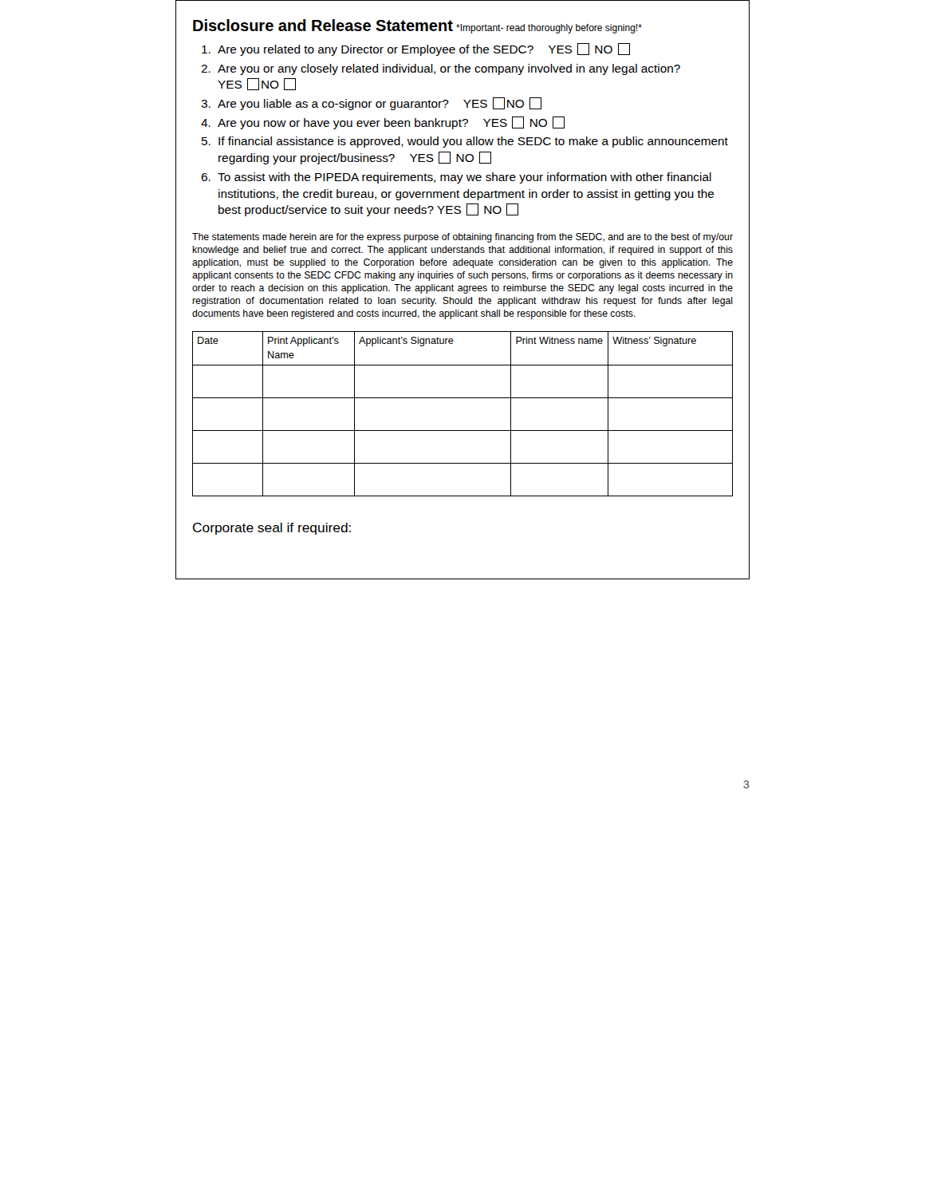Disclosure and Release Statement
*Important- read thoroughly before signing!*
Are you related to any Director or Employee of the SEDC? YES NO
Are you or any closely related individual, or the company involved in any legal action? YES NO
Are you liable as a co-signor or guarantor? YES NO
Are you now or have you ever been bankrupt? YES NO
If financial assistance is approved, would you allow the SEDC to make a public announcement regarding your project/business? YES NO
To assist with the PIPEDA requirements, may we share your information with other financial institutions, the credit bureau, or government department in order to assist in getting you the best product/service to suit your needs? YES NO
The statements made herein are for the express purpose of obtaining financing from the SEDC, and are to the best of my/our knowledge and belief true and correct. The applicant understands that additional information, if required in support of this application, must be supplied to the Corporation before adequate consideration can be given to this application. The applicant consents to the SEDC CFDC making any inquiries of such persons, firms or corporations as it deems necessary in order to reach a decision on this application. The applicant agrees to reimburse the SEDC any legal costs incurred in the registration of documentation related to loan security. Should the applicant withdraw his request for funds after legal documents have been registered and costs incurred, the applicant shall be responsible for these costs.
| Date | Print Applicant’s Name | Applicant’s Signature | Print Witness name | Witness’ Signature |
| --- | --- | --- | --- | --- |
Corporate seal if required:
3